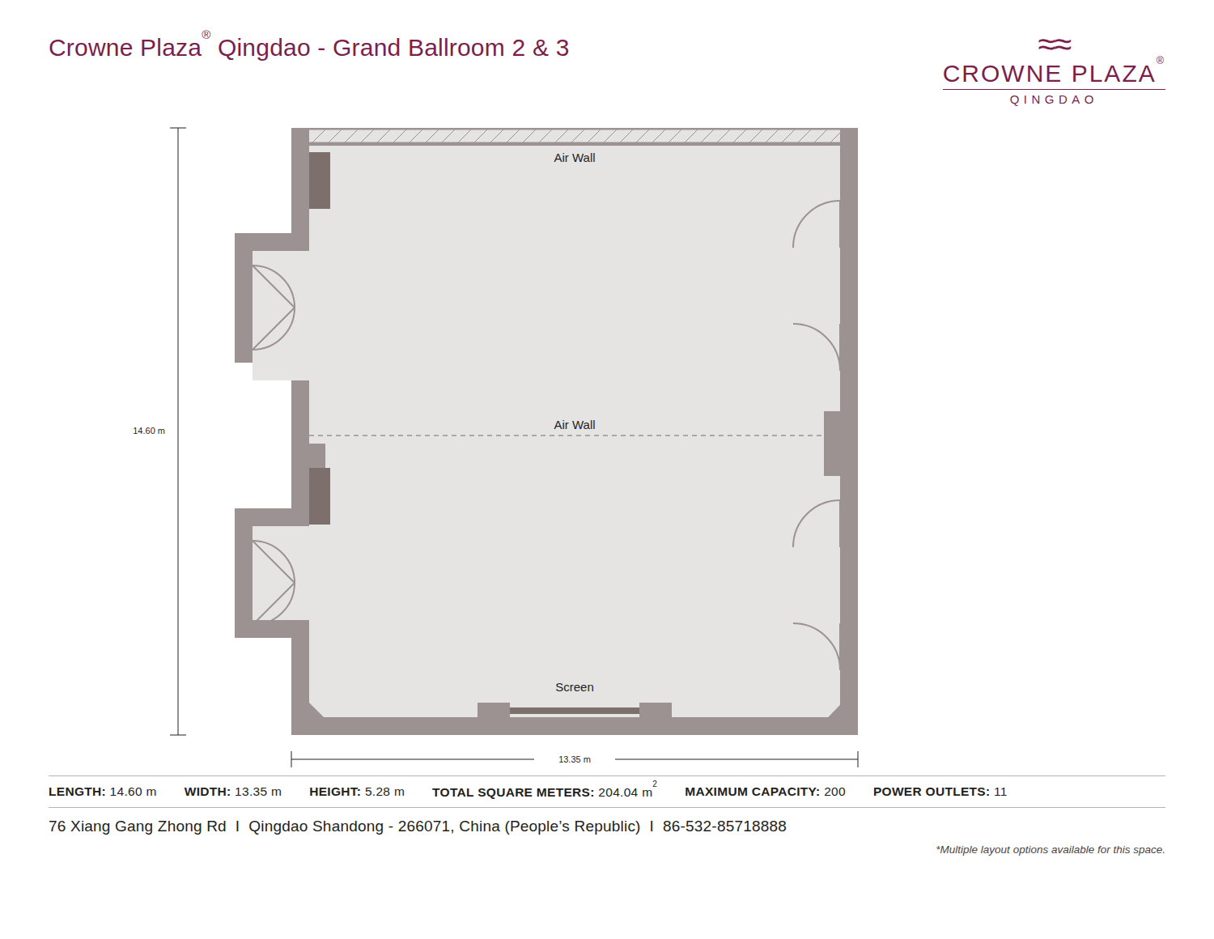Crowne Plaza® Qingdao - Grand Ballroom 2 & 3
≈≈ CROWNE PLAZA® QINGDAO
Air Wall Air Wall Screen 14.60 m 13.35 m
LENGTH: 14.60 m WIDTH: 13.35 m HEIGHT: 5.28 m TOTAL SQUARE METERS: 204.04 m2 MAXIMUM CAPACITY: 200 POWER OUTLETS: 11
76 Xiang Gang Zhong Rd I Qingdao Shandong - 266071, China (People’s Republic) I 86-532-85718888
*Multiple layout options available for this space.